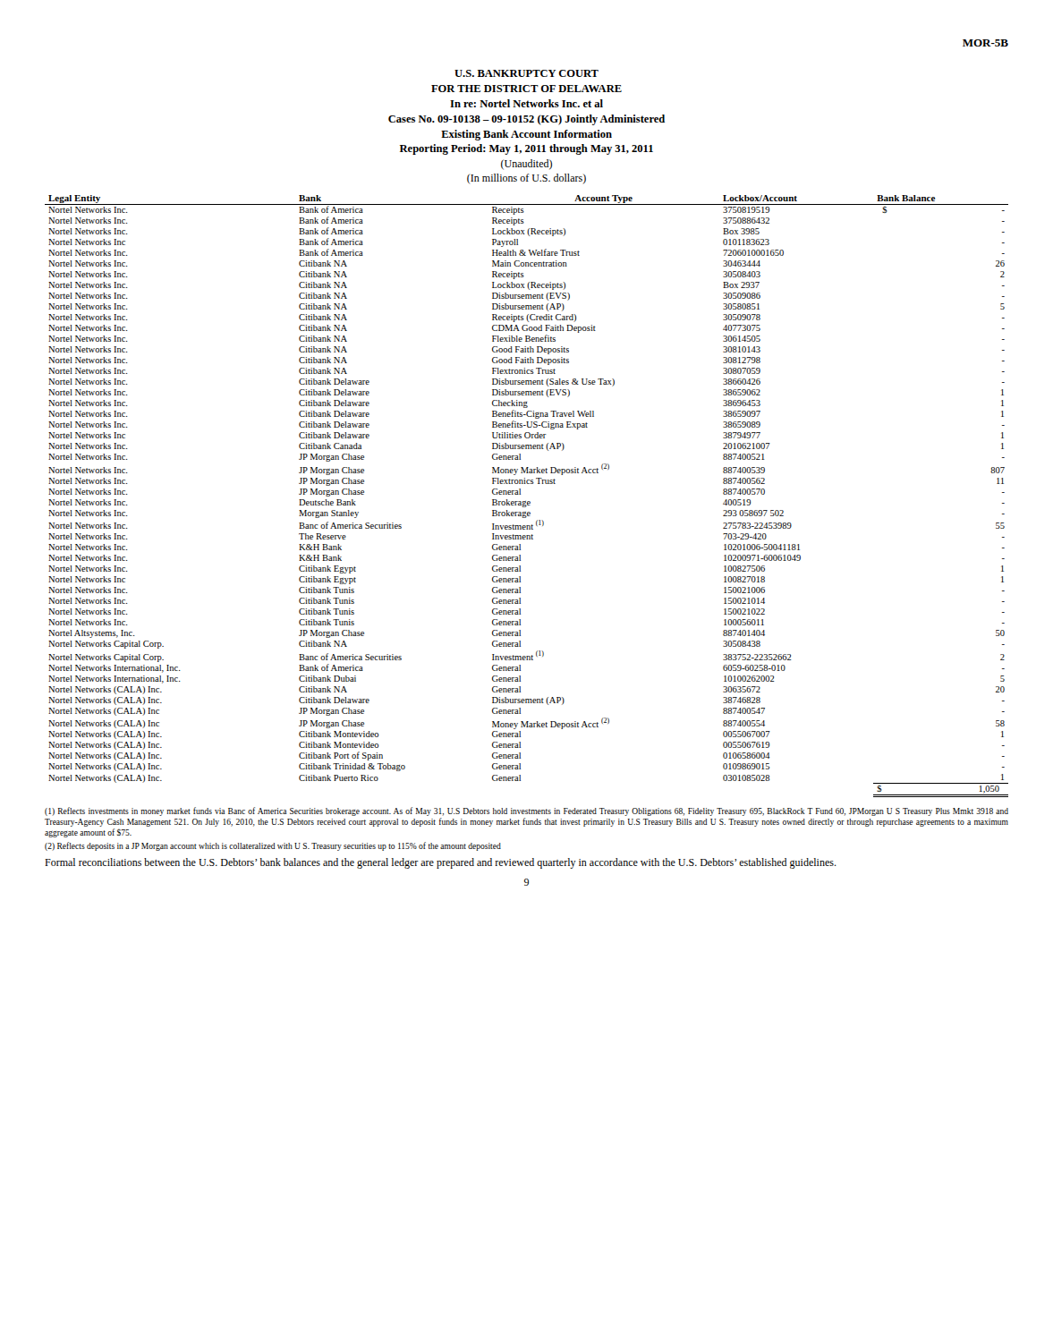MOR-5B
U.S. BANKRUPTCY COURT
FOR THE DISTRICT OF DELAWARE
In re: Nortel Networks Inc. et al
Cases No. 09-10138 – 09-10152 (KG) Jointly Administered
Existing Bank Account Information
Reporting Period: May 1, 2011 through May 31, 2011
(Unaudited)
(In millions of U.S. dollars)
| Legal Entity | Bank | Account Type | Lockbox/Account | Bank Balance |
| --- | --- | --- | --- | --- |
| Nortel Networks Inc. | Bank of America | Receipts | 3750819519 | $ - |
| Nortel Networks Inc. | Bank of America | Receipts | 3750886432 | - |
| Nortel Networks Inc. | Bank of America | Lockbox (Receipts) | Box 3985 | - |
| Nortel Networks Inc | Bank of America | Payroll | 0101183623 | - |
| Nortel Networks Inc. | Bank of America | Health & Welfare Trust | 7206010001650 | - |
| Nortel Networks Inc. | Citibank NA | Main Concentration | 30463444 | 26 |
| Nortel Networks Inc. | Citibank NA | Receipts | 30508403 | 2 |
| Nortel Networks Inc. | Citibank NA | Lockbox (Receipts) | Box 2937 | - |
| Nortel Networks Inc. | Citibank NA | Disbursement (EVS) | 30509086 | - |
| Nortel Networks Inc. | Citibank NA | Disbursement (AP) | 30580851 | 5 |
| Nortel Networks Inc. | Citibank NA | Receipts (Credit Card) | 30509078 | - |
| Nortel Networks Inc. | Citibank NA | CDMA Good Faith Deposit | 40773075 | - |
| Nortel Networks Inc. | Citibank NA | Flexible Benefits | 30614505 | - |
| Nortel Networks Inc. | Citibank NA | Good Faith Deposits | 30810143 | - |
| Nortel Networks Inc. | Citibank NA | Good Faith Deposits | 30812798 | - |
| Nortel Networks Inc. | Citibank NA | Flextronics Trust | 30807059 | - |
| Nortel Networks Inc. | Citibank Delaware | Disbursement (Sales & Use Tax) | 38660426 | - |
| Nortel Networks Inc. | Citibank Delaware | Disbursement (EVS) | 38659062 | 1 |
| Nortel Networks Inc. | Citibank Delaware | Checking | 38696453 | 1 |
| Nortel Networks Inc. | Citibank Delaware | Benefits-Cigna Travel Well | 38659097 | 1 |
| Nortel Networks Inc. | Citibank Delaware | Benefits-US-Cigna Expat | 38659089 | - |
| Nortel Networks Inc | Citibank Delaware | Utilities Order | 38794977 | 1 |
| Nortel Networks Inc. | Citibank Canada | Disbursement (AP) | 2010621007 | 1 |
| Nortel Networks Inc. | JP Morgan Chase | General | 887400521 | - |
| Nortel Networks Inc. | JP Morgan Chase | Money Market Deposit Acct (2) | 887400539 | 807 |
| Nortel Networks Inc. | JP Morgan Chase | Flextronics Trust | 887400562 | 11 |
| Nortel Networks Inc. | JP Morgan Chase | General | 887400570 | - |
| Nortel Networks Inc. | Deutsche Bank | Brokerage | 400519 | - |
| Nortel Networks Inc. | Morgan Stanley | Brokerage | 293 058697 502 | - |
| Nortel Networks Inc. | Banc of America Securities | Investment (1) | 275783-22453989 | 55 |
| Nortel Networks Inc. | The Reserve | Investment | 703-29-420 | - |
| Nortel Networks Inc. | K&H Bank | General | 10201006-50041181 | - |
| Nortel Networks Inc. | K&H Bank | General | 10200971-60061049 | - |
| Nortel Networks Inc. | Citibank Egypt | General | 100827506 | 1 |
| Nortel Networks Inc | Citibank Egypt | General | 100827018 | 1 |
| Nortel Networks Inc. | Citibank Tunis | General | 150021006 | - |
| Nortel Networks Inc. | Citibank Tunis | General | 150021014 | - |
| Nortel Networks Inc. | Citibank Tunis | General | 150021022 | - |
| Nortel Networks Inc. | Citibank Tunis | General | 100056011 | - |
| Nortel Altsystems, Inc. | JP Morgan Chase | General | 887401404 | 50 |
| Nortel Networks Capital Corp. | Citibank NA | General | 30508438 | - |
| Nortel Networks Capital Corp. | Banc of America Securities | Investment (1) | 383752-22352662 | 2 |
| Nortel Networks International, Inc. | Bank of America | General | 6059-60258-010 | - |
| Nortel Networks International, Inc. | Citibank Dubai | General | 10100262002 | 5 |
| Nortel Networks (CALA) Inc. | Citibank NA | General | 30635672 | 20 |
| Nortel Networks (CALA) Inc. | Citibank Delaware | Disbursement (AP) | 38746828 | - |
| Nortel Networks (CALA) Inc | JP Morgan Chase | General | 887400547 | - |
| Nortel Networks (CALA) Inc | JP Morgan Chase | Money Market Deposit Acct (2) | 887400554 | 58 |
| Nortel Networks (CALA) Inc. | Citibank Montevideo | General | 0055067007 | 1 |
| Nortel Networks (CALA) Inc. | Citibank Montevideo | General | 0055067619 | - |
| Nortel Networks (CALA) Inc. | Citibank Port of Spain | General | 0106586004 | - |
| Nortel Networks (CALA) Inc. | Citibank Trinidad & Tobago | General | 0109869015 | - |
| Nortel Networks (CALA) Inc. | Citibank Puerto Rico | General | 0301085028 | 1 |
| | | | | $ 1,050 |
(1) Reflects investments in money market funds via Banc of America Securities brokerage account. As of May 31, U.S Debtors hold investments in Federated Treasury Obligations 68, Fidelity Treasury 695, BlackRock T Fund 60, JPMorgan U S Treasury Plus Mmkt 3918 and Treasury-Agency Cash Management 521. On July 16, 2010, the U.S Debtors received court approval to deposit funds in money market funds that invest primarily in U.S Treasury Bills and U S. Treasury notes owned directly or through repurchase agreements to a maximum aggregate amount of $75.
(2) Reflects deposits in a JP Morgan account which is collateralized with U S. Treasury securities up to 115% of the amount deposited
Formal reconciliations between the U.S. Debtors’ bank balances and the general ledger are prepared and reviewed quarterly in accordance with the U.S. Debtors’ established guidelines.
9